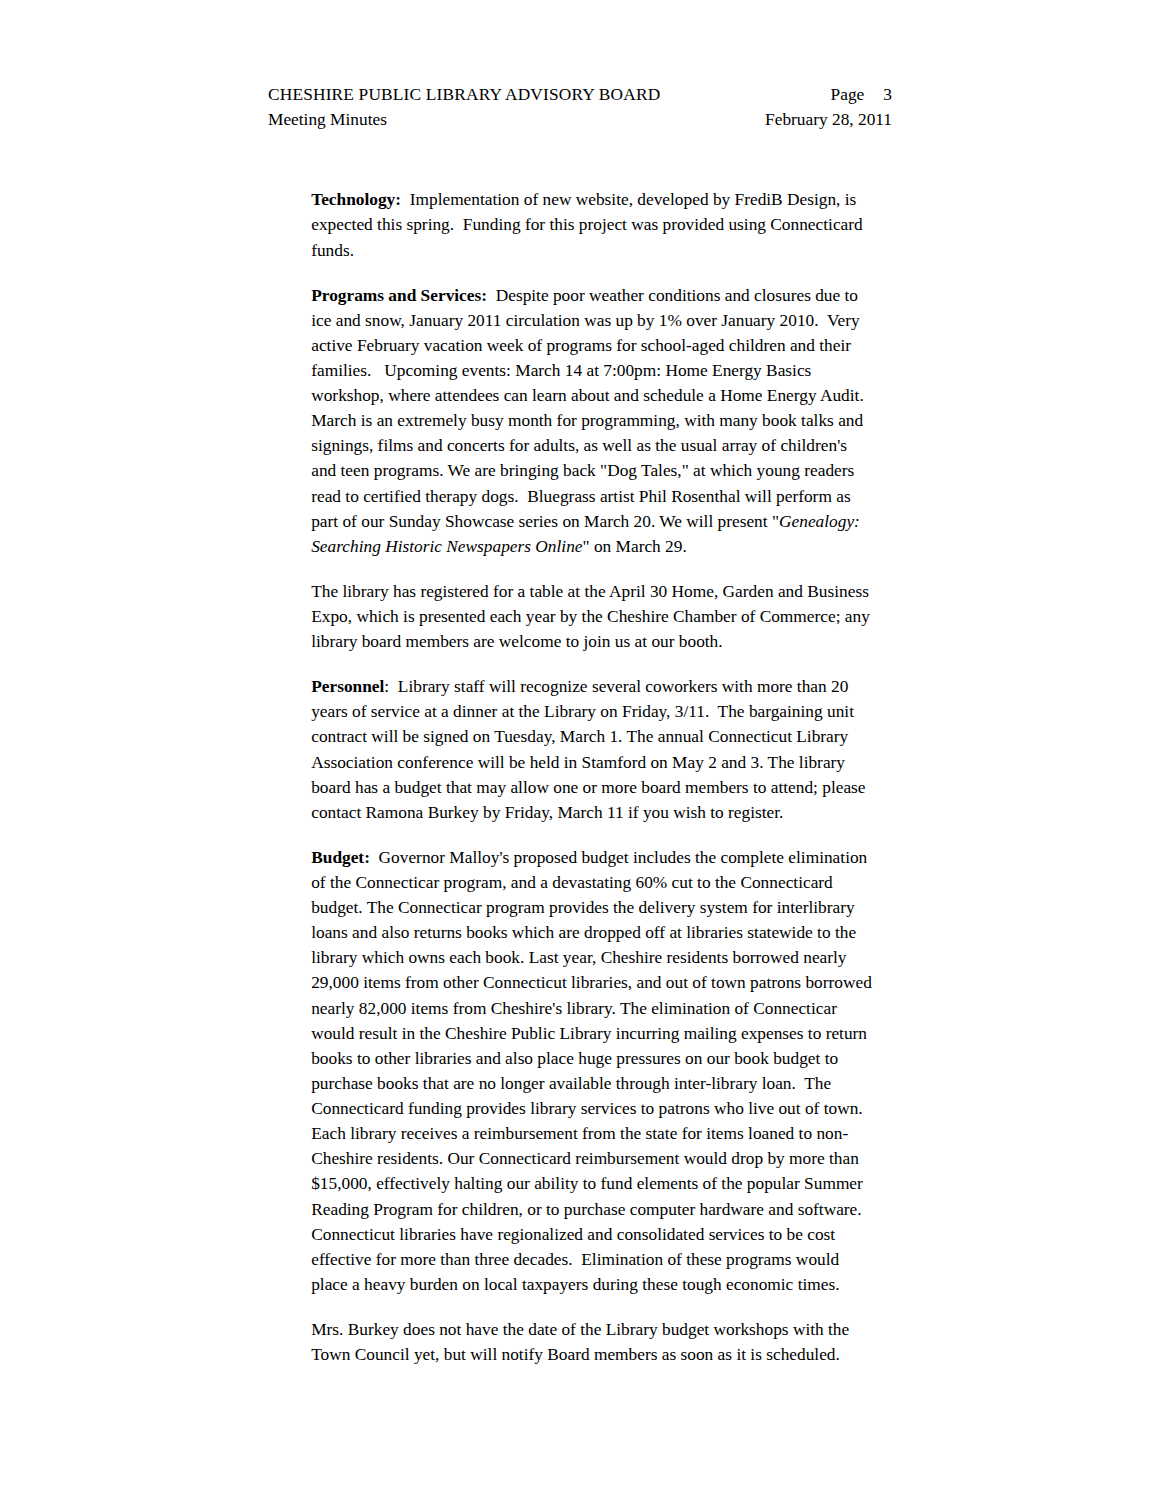| CHESHIRE PUBLIC LIBRARY ADVISORY BOARD | Page 3 |
| Meeting Minutes | February 28, 2011 |
Technology: Implementation of new website, developed by FrediB Design, is expected this spring. Funding for this project was provided using Connecticard funds.
Programs and Services: Despite poor weather conditions and closures due to ice and snow, January 2011 circulation was up by 1% over January 2010. Very active February vacation week of programs for school-aged children and their families. Upcoming events: March 14 at 7:00pm: Home Energy Basics workshop, where attendees can learn about and schedule a Home Energy Audit. March is an extremely busy month for programming, with many book talks and signings, films and concerts for adults, as well as the usual array of children's and teen programs. We are bringing back "Dog Tales," at which young readers read to certified therapy dogs. Bluegrass artist Phil Rosenthal will perform as part of our Sunday Showcase series on March 20. We will present "Genealogy: Searching Historic Newspapers Online" on March 29.
The library has registered for a table at the April 30 Home, Garden and Business Expo, which is presented each year by the Cheshire Chamber of Commerce; any library board members are welcome to join us at our booth.
Personnel: Library staff will recognize several coworkers with more than 20 years of service at a dinner at the Library on Friday, 3/11. The bargaining unit contract will be signed on Tuesday, March 1. The annual Connecticut Library Association conference will be held in Stamford on May 2 and 3. The library board has a budget that may allow one or more board members to attend; please contact Ramona Burkey by Friday, March 11 if you wish to register.
Budget: Governor Malloy's proposed budget includes the complete elimination of the Connecticar program, and a devastating 60% cut to the Connecticard budget. The Connecticar program provides the delivery system for interlibrary loans and also returns books which are dropped off at libraries statewide to the library which owns each book. Last year, Cheshire residents borrowed nearly 29,000 items from other Connecticut libraries, and out of town patrons borrowed nearly 82,000 items from Cheshire's library. The elimination of Connecticar would result in the Cheshire Public Library incurring mailing expenses to return books to other libraries and also place huge pressures on our book budget to purchase books that are no longer available through inter-library loan. The Connecticard funding provides library services to patrons who live out of town. Each library receives a reimbursement from the state for items loaned to non-Cheshire residents. Our Connecticard reimbursement would drop by more than $15,000, effectively halting our ability to fund elements of the popular Summer Reading Program for children, or to purchase computer hardware and software. Connecticut libraries have regionalized and consolidated services to be cost effective for more than three decades. Elimination of these programs would place a heavy burden on local taxpayers during these tough economic times.
Mrs. Burkey does not have the date of the Library budget workshops with the Town Council yet, but will notify Board members as soon as it is scheduled.